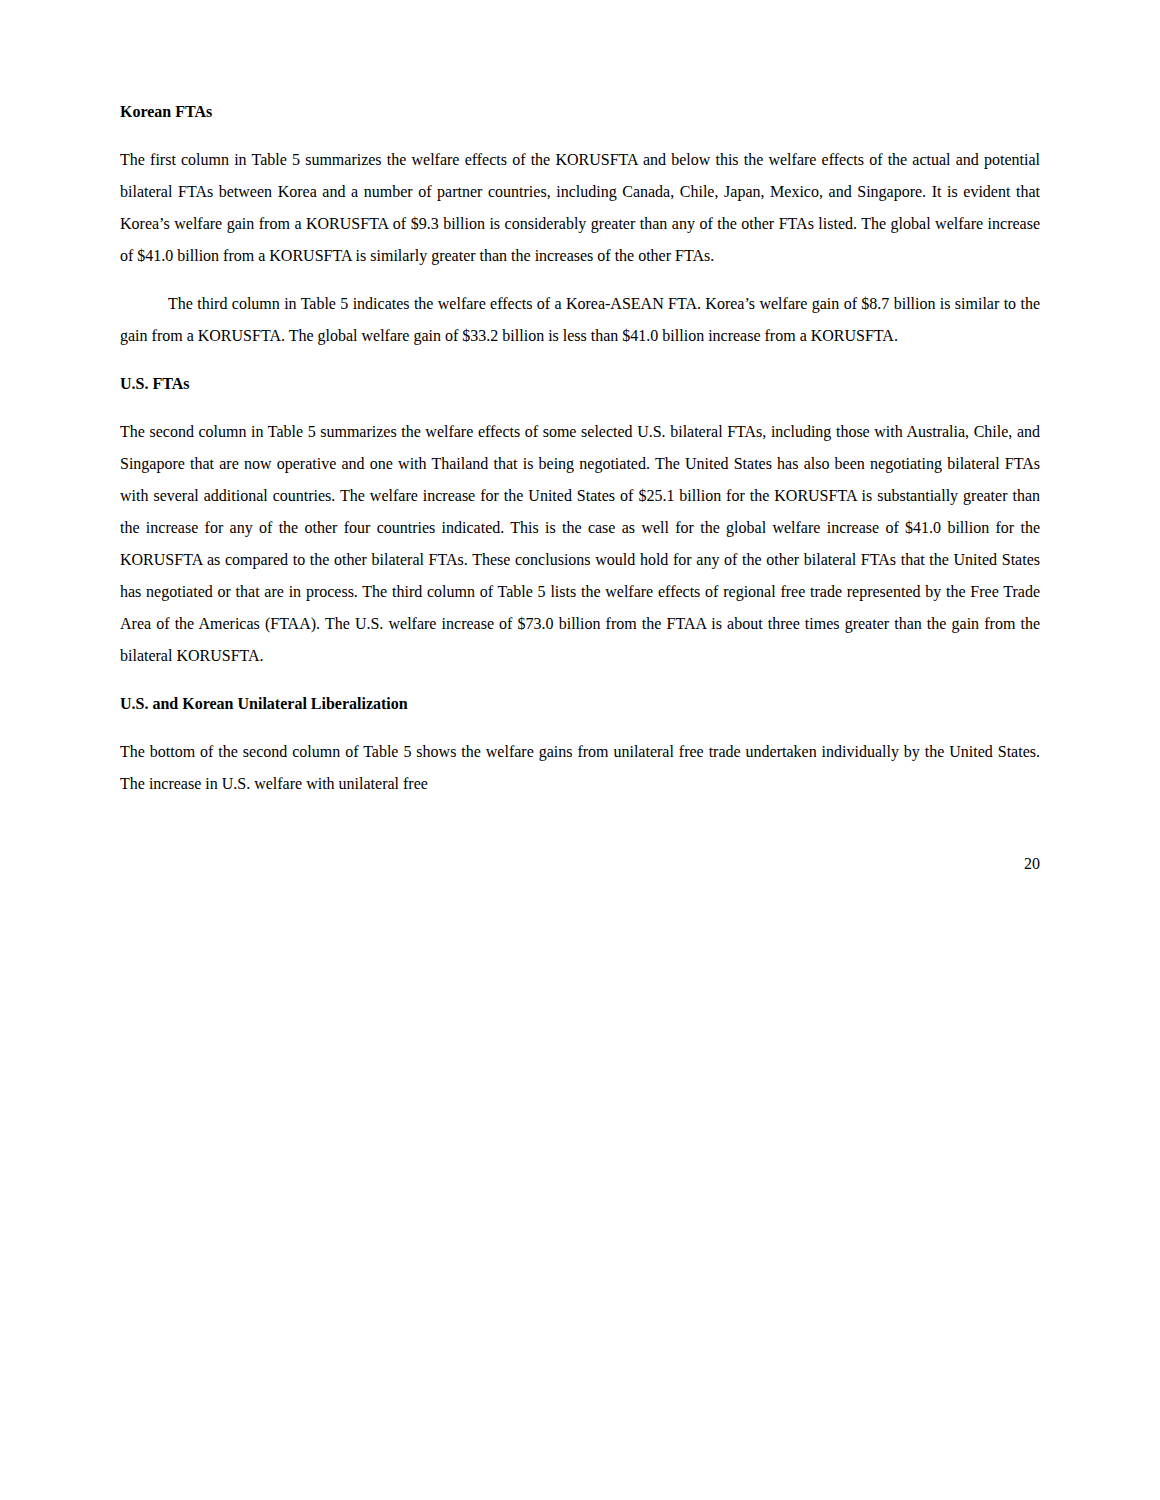Korean FTAs
The first column in Table 5 summarizes the welfare effects of the KORUSFTA and below this the welfare effects of the actual and potential bilateral FTAs between Korea and a number of partner countries, including Canada, Chile, Japan, Mexico, and Singapore. It is evident that Korea’s welfare gain from a KORUSFTA of $9.3 billion is considerably greater than any of the other FTAs listed. The global welfare increase of $41.0 billion from a KORUSFTA is similarly greater than the increases of the other FTAs.
The third column in Table 5 indicates the welfare effects of a Korea-ASEAN FTA. Korea’s welfare gain of $8.7 billion is similar to the gain from a KORUSFTA. The global welfare gain of $33.2 billion is less than $41.0 billion increase from a KORUSFTA.
U.S. FTAs
The second column in Table 5 summarizes the welfare effects of some selected U.S. bilateral FTAs, including those with Australia, Chile, and Singapore that are now operative and one with Thailand that is being negotiated. The United States has also been negotiating bilateral FTAs with several additional countries. The welfare increase for the United States of $25.1 billion for the KORUSFTA is substantially greater than the increase for any of the other four countries indicated. This is the case as well for the global welfare increase of $41.0 billion for the KORUSFTA as compared to the other bilateral FTAs. These conclusions would hold for any of the other bilateral FTAs that the United States has negotiated or that are in process. The third column of Table 5 lists the welfare effects of regional free trade represented by the Free Trade Area of the Americas (FTAA). The U.S. welfare increase of $73.0 billion from the FTAA is about three times greater than the gain from the bilateral KORUSFTA.
U.S. and Korean Unilateral Liberalization
The bottom of the second column of Table 5 shows the welfare gains from unilateral free trade undertaken individually by the United States. The increase in U.S. welfare with unilateral free
20